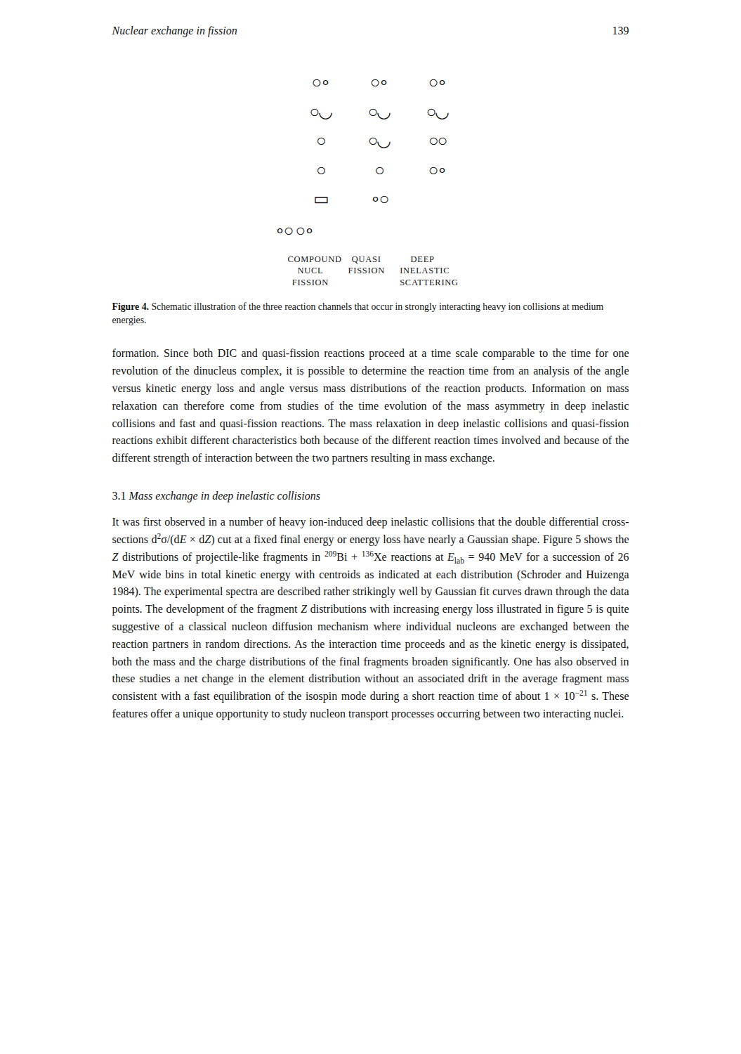Nuclear exchange in fission 139
○∘○∘○∘ ○◡○◡○◡ ○○◡○○ ○○○∘ ▭∘○
∘○ ○∘
COMPOUND
NUCL
FISSION
QUASI
FISSION
DEEP INELASTIC
SCATTERING
Figure 4. Schematic illustration of the three reaction channels that occur in strongly interacting heavy ion collisions at medium energies.
formation. Since both DIC and quasi-fission reactions proceed at a time scale comparable to the time for one revolution of the dinucleus complex, it is possible to determine the reaction time from an analysis of the angle versus kinetic energy loss and angle versus mass distributions of the reaction products. Information on mass relaxation can therefore come from studies of the time evolution of the mass asymmetry in deep inelastic collisions and fast and quasi-fission reactions. The mass relaxation in deep inelastic collisions and quasi-fission reactions exhibit different characteristics both because of the different reaction times involved and because of the different strength of interaction between the two partners resulting in mass exchange.
3.1 Mass exchange in deep inelastic collisions
It was first observed in a number of heavy ion-induced deep inelastic collisions that the double differential cross-sections d2σ/(dE × dZ) cut at a fixed final energy or energy loss have nearly a Gaussian shape. Figure 5 shows the Z distributions of projectile-like fragments in 209Bi + 136Xe reactions at Elab = 940 MeV for a succession of 26 MeV wide bins in total kinetic energy with centroids as indicated at each distribution (Schroder and Huizenga 1984). The experimental spectra are described rather strikingly well by Gaussian fit curves drawn through the data points. The development of the fragment Z distributions with increasing energy loss illustrated in figure 5 is quite suggestive of a classical nucleon diffusion mechanism where individual nucleons are exchanged between the reaction partners in random directions. As the interaction time proceeds and as the kinetic energy is dissipated, both the mass and the charge distributions of the final fragments broaden significantly. One has also observed in these studies a net change in the element distribution without an associated drift in the average fragment mass consistent with a fast equilibration of the isospin mode during a short reaction time of about 1 × 10−21 s. These features offer a unique opportunity to study nucleon transport processes occurring between two interacting nuclei.